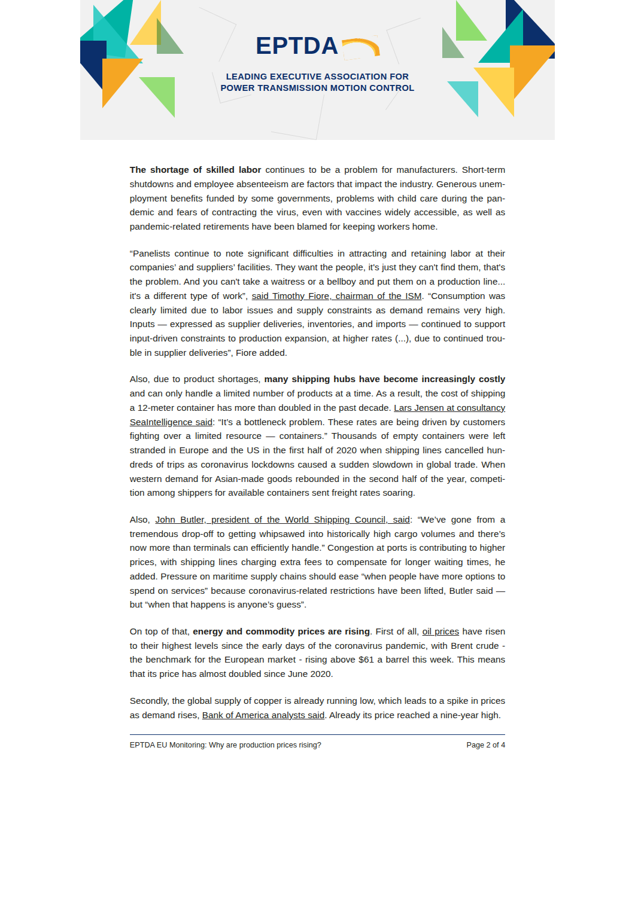EPTDA
LEADING EXECUTIVE ASSOCIATION FOR
POWER TRANSMISSION MOTION CONTROL
The shortage of skilled labor continues to be a problem for manufacturers. Short-term shutdowns and employee absenteeism are factors that impact the industry. Generous unemployment benefits funded by some governments, problems with child care during the pandemic and fears of contracting the virus, even with vaccines widely accessible, as well as pandemic-related retirements have been blamed for keeping workers home.
“Panelists continue to note significant difficulties in attracting and retaining labor at their companies’ and suppliers’ facilities. They want the people, it's just they can't find them, that's the problem. And you can't take a waitress or a bellboy and put them on a production line... it's a different type of work”, said Timothy Fiore, chairman of the ISM. “Consumption was clearly limited due to labor issues and supply constraints as demand remains very high. Inputs — expressed as supplier deliveries, inventories, and imports — continued to support input-driven constraints to production expansion, at higher rates (...), due to continued trouble in supplier deliveries”, Fiore added.
Also, due to product shortages, many shipping hubs have become increasingly costly and can only handle a limited number of products at a time. As a result, the cost of shipping a 12-meter container has more than doubled in the past decade. Lars Jensen at consultancy SeaIntelligence said: “It’s a bottleneck problem. These rates are being driven by customers fighting over a limited resource — containers.” Thousands of empty containers were left stranded in Europe and the US in the first half of 2020 when shipping lines cancelled hundreds of trips as coronavirus lockdowns caused a sudden slowdown in global trade. When western demand for Asian-made goods rebounded in the second half of the year, competition among shippers for available containers sent freight rates soaring.
Also, John Butler, president of the World Shipping Council, said: “We’ve gone from a tremendous drop-off to getting whipsawed into historically high cargo volumes and there’s now more than terminals can efficiently handle.” Congestion at ports is contributing to higher prices, with shipping lines charging extra fees to compensate for longer waiting times, he added. Pressure on maritime supply chains should ease “when people have more options to spend on services” because coronavirus-related restrictions have been lifted, Butler said — but “when that happens is anyone’s guess”.
On top of that, energy and commodity prices are rising. First of all, oil prices have risen to their highest levels since the early days of the coronavirus pandemic, with Brent crude - the benchmark for the European market - rising above $61 a barrel this week. This means that its price has almost doubled since June 2020.
Secondly, the global supply of copper is already running low, which leads to a spike in prices as demand rises, Bank of America analysts said. Already its price reached a nine-year high.
EPTDA EU Monitoring: Why are production prices rising? Page 2 of 4